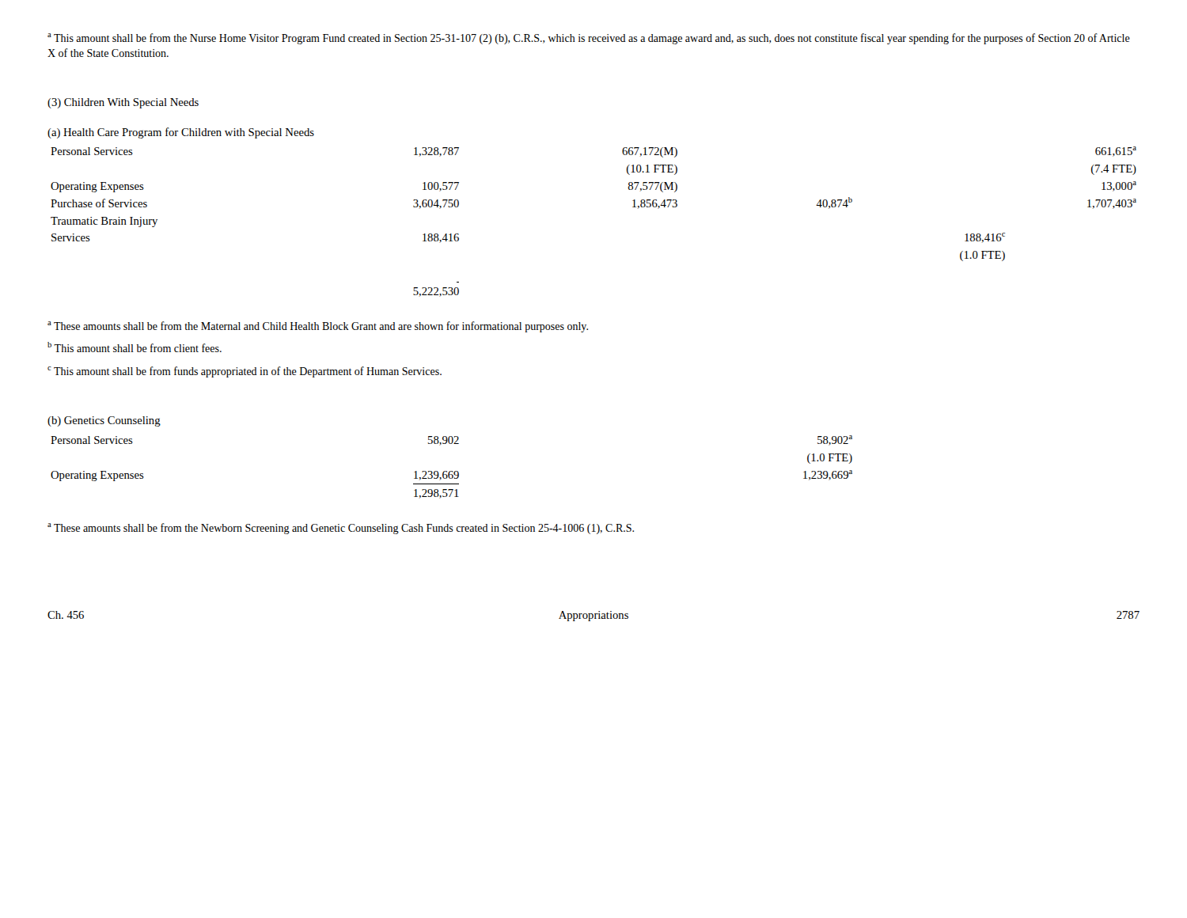a This amount shall be from the Nurse Home Visitor Program Fund created in Section 25-31-107 (2) (b), C.R.S., which is received as a damage award and, as such, does not constitute fiscal year spending for the purposes of Section 20 of Article X of the State Constitution.
(3) Children With Special Needs
(a) Health Care Program for Children with Special Needs
| Personal Services | 1,328,787 | 667,172(M) | | | 661,615 a |
| | | (10.1 FTE) | | | (7.4 FTE) |
| Operating Expenses | 100,577 | 87,577(M) | | | 13,000 a |
| Purchase of Services | 3,604,750 | 1,856,473 | 40,874 b | | 1,707,403 a |
| Traumatic Brain Injury | | | | | |
| Services | 188,416 | | | 188,416 c | |
| | | | | (1.0 FTE) | |
| | 5,222,530 | | | | |
a These amounts shall be from the Maternal and Child Health Block Grant and are shown for informational purposes only.
b This amount shall be from client fees.
c This amount shall be from funds appropriated in of the Department of Human Services.
(b) Genetics Counseling
| Personal Services | 58,902 | | 58,902 a | | |
| | | | (1.0 FTE) | | |
| Operating Expenses | 1,239,669 | | 1,239,669 a | | |
| | 1,298,571 | | | | |
a These amounts shall be from the Newborn Screening and Genetic Counseling Cash Funds created in Section 25-4-1006 (1), C.R.S.
Ch. 456
Appropriations
2787